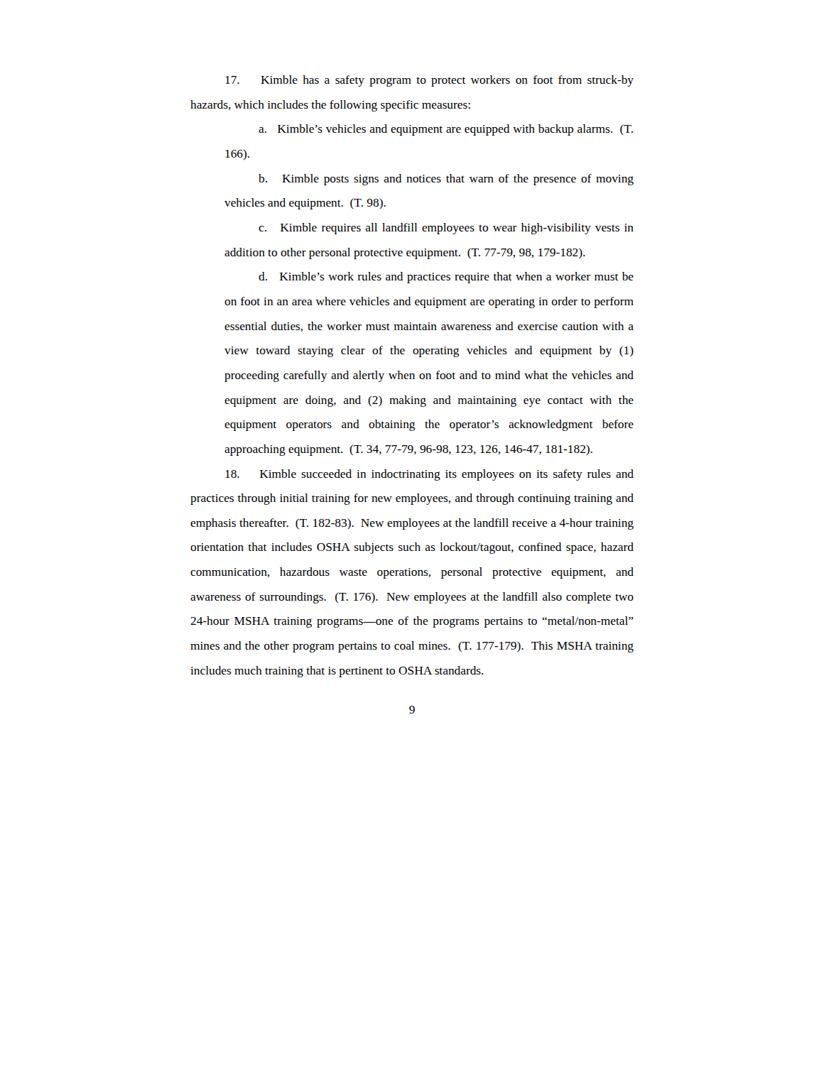17. Kimble has a safety program to protect workers on foot from struck-by hazards, which includes the following specific measures:
a. Kimble’s vehicles and equipment are equipped with backup alarms. (T. 166).
b. Kimble posts signs and notices that warn of the presence of moving vehicles and equipment. (T. 98).
c. Kimble requires all landfill employees to wear high-visibility vests in addition to other personal protective equipment. (T. 77-79, 98, 179-182).
d. Kimble’s work rules and practices require that when a worker must be on foot in an area where vehicles and equipment are operating in order to perform essential duties, the worker must maintain awareness and exercise caution with a view toward staying clear of the operating vehicles and equipment by (1) proceeding carefully and alertly when on foot and to mind what the vehicles and equipment are doing, and (2) making and maintaining eye contact with the equipment operators and obtaining the operator’s acknowledgment before approaching equipment. (T. 34, 77-79, 96-98, 123, 126, 146-47, 181-182).
18. Kimble succeeded in indoctrinating its employees on its safety rules and practices through initial training for new employees, and through continuing training and emphasis thereafter. (T. 182-83). New employees at the landfill receive a 4-hour training orientation that includes OSHA subjects such as lockout/tagout, confined space, hazard communication, hazardous waste operations, personal protective equipment, and awareness of surroundings. (T. 176). New employees at the landfill also complete two 24-hour MSHA training programs—one of the programs pertains to “metal/non-metal” mines and the other program pertains to coal mines. (T. 177-179). This MSHA training includes much training that is pertinent to OSHA standards.
9